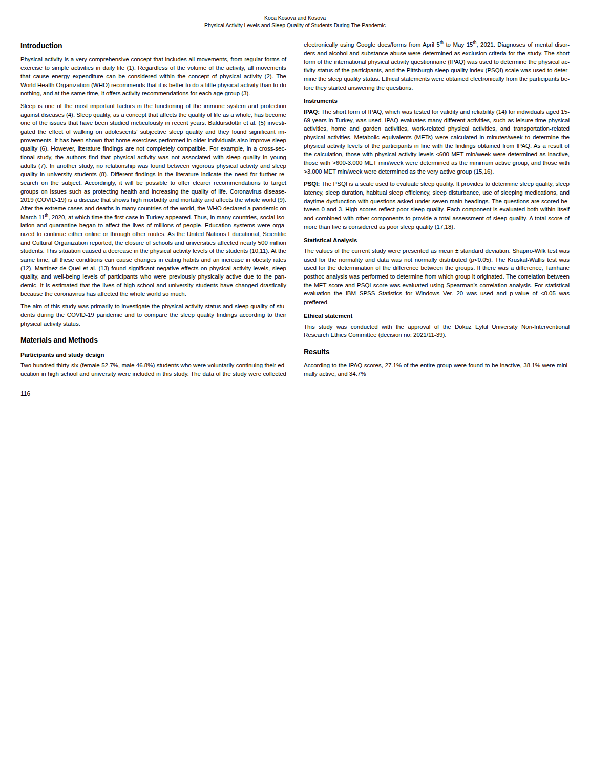Koca Kosova and Kosova Physical Activity Levels and Sleep Quality of Students During The Pandemic
Introduction
Physical activity is a very comprehensive concept that includes all movements, from regular forms of exercise to simple activities in daily life (1). Regardless of the volume of the activity, all movements that cause energy expenditure can be considered within the concept of physical activity (2). The World Health Organization (WHO) recommends that it is better to do a little physical activity than to do nothing, and at the same time, it offers activity recommendations for each age group (3).
Sleep is one of the most important factors in the functioning of the immune system and protection against diseases (4). Sleep quality, as a concept that affects the quality of life as a whole, has become one of the issues that have been studied meticulously in recent years. Baldursdottir et al. (5) investigated the effect of walking on adolescents' subjective sleep quality and they found significant improvements. It has been shown that home exercises performed in older individuals also improve sleep quality (6). However, literature findings are not completely compatible. For example, in a cross-sectional study, the authors find that physical activity was not associated with sleep quality in young adults (7). In another study, no relationship was found between vigorous physical activity and sleep quality in university students (8). Different findings in the literature indicate the need for further research on the subject. Accordingly, it will be possible to offer clearer recommendations to target groups on issues such as protecting health and increasing the quality of life. Coronavirus disease-2019 (COVID-19) is a disease that shows high morbidity and mortality and affects the whole world (9). After the extreme cases and deaths in many countries of the world, the WHO declared a pandemic on March 11th, 2020, at which time the first case in Turkey appeared. Thus, in many countries, social isolation and quarantine began to affect the lives of millions of people. Education systems were organized to continue either online or through other routes. As the United Nations Educational, Scientific and Cultural Organization reported, the closure of schools and universities affected nearly 500 million students. This situation caused a decrease in the physical activity levels of the students (10,11). At the same time, all these conditions can cause changes in eating habits and an increase in obesity rates (12). Martínez-de-Quel et al. (13) found significant negative effects on physical activity levels, sleep quality, and well-being levels of participants who were previously physically active due to the pandemic. It is estimated that the lives of high school and university students have changed drastically because the coronavirus has affected the whole world so much.
The aim of this study was primarily to investigate the physical activity status and sleep quality of students during the COVID-19 pandemic and to compare the sleep quality findings according to their physical activity status.
Materials and Methods
Participants and study design
Two hundred thirty-six (female 52.7%, male 46.8%) students who were voluntarily continuing their education in high school and university were included in this study. The data of the study were collected electronically using Google docs/forms from April 5th to May 15th, 2021. Diagnoses of mental disorders and alcohol and substance abuse were determined as exclusion criteria for the study. The short form of the ınternational physical activity questionnaire (IPAQ) was used to determine the physical activity status of the participants, and the Pittsburgh sleep quality index (PSQI) scale was used to determine the sleep quality status. Ethical statements were obtained electronically from the participants before they started answering the questions.
Instruments
IPAQ: The short form of IPAQ, which was tested for validity and reliability (14) for individuals aged 15-69 years in Turkey, was used. IPAQ evaluates many different activities, such as leisure-time physical activities, home and garden activities, work-related physical activities, and transportation-related physical activities. Metabolic equivalents (METs) were calculated in minutes/week to determine the physical activity levels of the participants in line with the findings obtained from IPAQ. As a result of the calculation, those with physical activity levels <600 MET min/week were determined as inactive, those with >600-3.000 MET min/week were determined as the minimum active group, and those with >3.000 MET min/week were determined as the very active group (15,16).
PSQI: The PSQI is a scale used to evaluate sleep quality. It provides to determine sleep quality, sleep latency, sleep duration, habitual sleep efficiency, sleep disturbance, use of sleeping medications, and daytime dysfunction with questions asked under seven main headings. The questions are scored between 0 and 3. High scores reflect poor sleep quality. Each component is evaluated both within itself and combined with other components to provide a total assessment of sleep quality. A total score of more than five is considered as poor sleep quality (17,18).
Statistical Analysis
The values of the current study were presented as mean ± standard deviation. Shapiro-Wilk test was used for the normality and data was not normally distributed (p<0.05). The Kruskal-Wallis test was used for the determination of the difference between the groups. If there was a difference, Tamhane posthoc analysis was performed to determine from which group it originated. The correlation between the MET score and PSQI score was evaluated using Spearman's correlation analysis. For statistical evaluation the IBM SPSS Statistics for Windows Ver. 20 was used and p-value of <0.05 was preffered.
Ethical statement
This study was conducted with the approval of the Dokuz Eylül University Non-Interventional Research Ethics Committee (decision no: 2021/11-39).
Results
According to the IPAQ scores, 27.1% of the entire group were found to be inactive, 38.1% were minimally active, and 34.7%
116